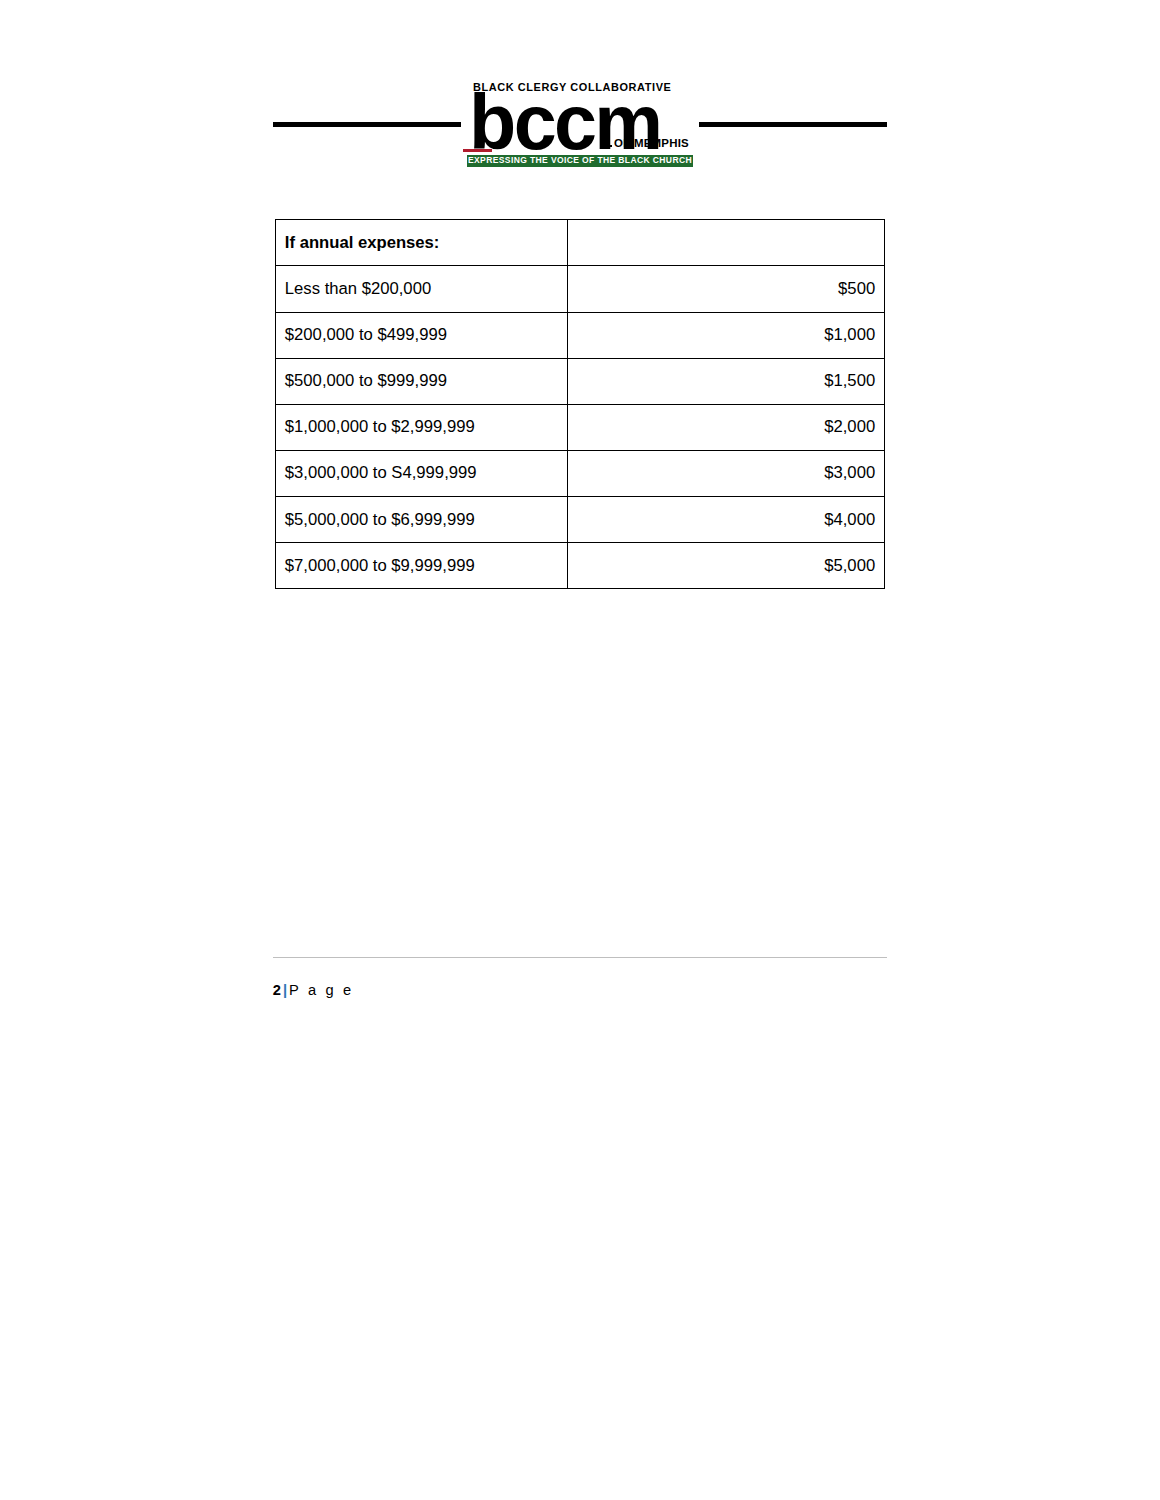BLACK CLERGY COLLABORATIVE
bccm
OF MEMPHIS
EXPRESSING THE VOICE OF THE BLACK CHURCH
| If annual expenses: | |
| Less than $200,000 | $500 |
| $200,000 to $499,999 | $1,000 |
| $500,000 to $999,999 | $1,500 |
| $1,000,000 to $2,999,999 | $2,000 |
| $3,000,000 to S4,999,999 | $3,000 |
| $5,000,000 to $6,999,999 | $4,000 |
| $7,000,000 to $9,999,999 | $5,000 |
2|P a g e